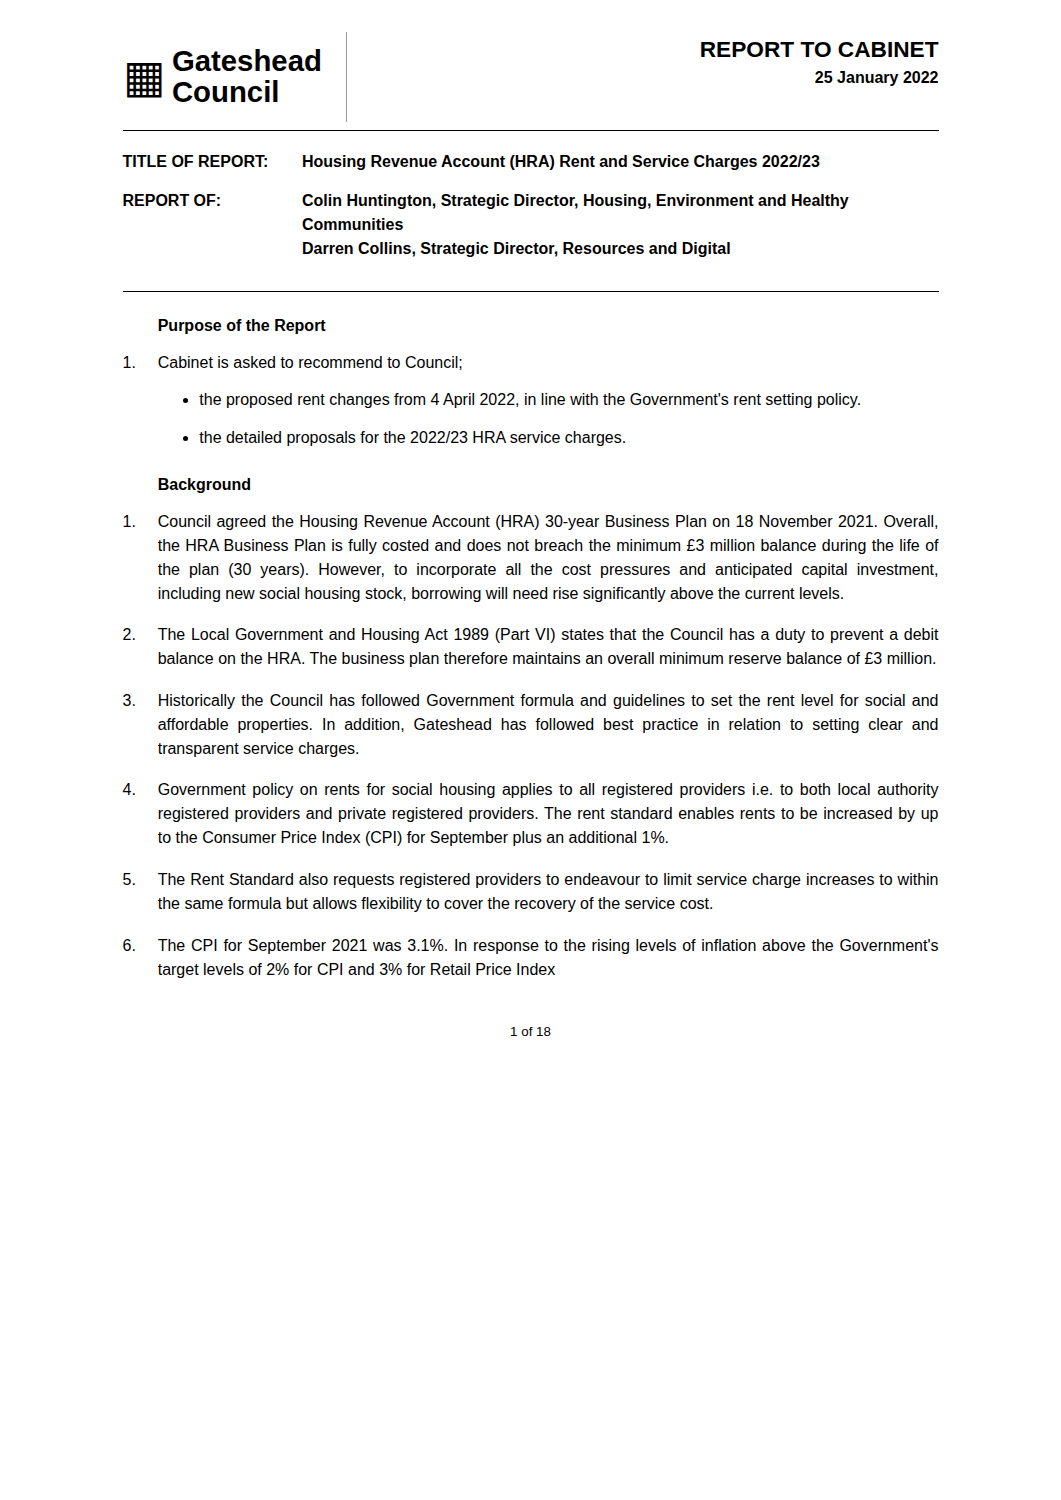▦ Gateshead
Council
REPORT TO CABINET
25 January 2022
| TITLE OF REPORT: | Housing Revenue Account (HRA) Rent and Service Charges 2022/23 |
| REPORT OF: | Colin Huntington, Strategic Director, Housing, Environment and Healthy Communities Darren Collins, Strategic Director, Resources and Digital |
Purpose of the Report
Cabinet is asked to recommend to Council;
the proposed rent changes from 4 April 2022, in line with the Government's rent setting policy.
the detailed proposals for the 2022/23 HRA service charges.
Background
Council agreed the Housing Revenue Account (HRA) 30-year Business Plan on 18 November 2021. Overall, the HRA Business Plan is fully costed and does not breach the minimum £3 million balance during the life of the plan (30 years). However, to incorporate all the cost pressures and anticipated capital investment, including new social housing stock, borrowing will need rise significantly above the current levels.
The Local Government and Housing Act 1989 (Part VI) states that the Council has a duty to prevent a debit balance on the HRA. The business plan therefore maintains an overall minimum reserve balance of £3 million.
Historically the Council has followed Government formula and guidelines to set the rent level for social and affordable properties. In addition, Gateshead has followed best practice in relation to setting clear and transparent service charges.
Government policy on rents for social housing applies to all registered providers i.e. to both local authority registered providers and private registered providers. The rent standard enables rents to be increased by up to the Consumer Price Index (CPI) for September plus an additional 1%.
The Rent Standard also requests registered providers to endeavour to limit service charge increases to within the same formula but allows flexibility to cover the recovery of the service cost.
The CPI for September 2021 was 3.1%. In response to the rising levels of inflation above the Government's target levels of 2% for CPI and 3% for Retail Price Index
1 of 18